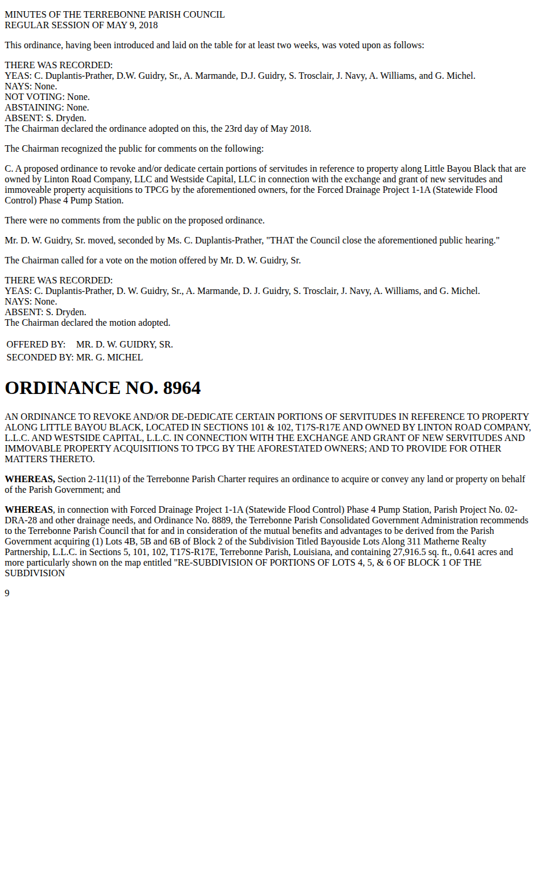MINUTES OF THE TERREBONNE PARISH COUNCIL
REGULAR SESSION OF MAY 9, 2018
This ordinance, having been introduced and laid on the table for at least two weeks, was voted upon as follows:
THERE WAS RECORDED:
YEAS: C. Duplantis-Prather, D.W. Guidry, Sr., A. Marmande, D.J. Guidry, S. Trosclair, J. Navy, A. Williams, and G. Michel.
NAYS: None.
NOT VOTING: None.
ABSTAINING: None.
ABSENT: S. Dryden.
The Chairman declared the ordinance adopted on this, the 23rd day of May 2018.
The Chairman recognized the public for comments on the following:
C. A proposed ordinance to revoke and/or dedicate certain portions of servitudes in reference to property along Little Bayou Black that are owned by Linton Road Company, LLC and Westside Capital, LLC in connection with the exchange and grant of new servitudes and immoveable property acquisitions to TPCG by the aforementioned owners, for the Forced Drainage Project 1-1A (Statewide Flood Control) Phase 4 Pump Station.
There were no comments from the public on the proposed ordinance.
Mr. D. W. Guidry, Sr. moved, seconded by Ms. C. Duplantis-Prather, "THAT the Council close the aforementioned public hearing."
The Chairman called for a vote on the motion offered by Mr. D. W. Guidry, Sr.
THERE WAS RECORDED:
YEAS: C. Duplantis-Prather, D. W. Guidry, Sr., A. Marmande, D. J. Guidry, S. Trosclair, J. Navy, A. Williams, and G. Michel.
NAYS: None.
ABSENT: S. Dryden.
The Chairman declared the motion adopted.
| OFFERED BY: | MR. D. W. GUIDRY, SR. |
| SECONDED BY: | MR. G. MICHEL |
ORDINANCE NO. 8964
AN ORDINANCE TO REVOKE AND/OR DE-DEDICATE CERTAIN PORTIONS OF SERVITUDES IN REFERENCE TO PROPERTY ALONG LITTLE BAYOU BLACK, LOCATED IN SECTIONS 101 & 102, T17S-R17E AND OWNED BY LINTON ROAD COMPANY, L.L.C. AND WESTSIDE CAPITAL, L.L.C. IN CONNECTION WITH THE EXCHANGE AND GRANT OF NEW SERVITUDES AND IMMOVABLE PROPERTY ACQUISITIONS TO TPCG BY THE AFORESTATED OWNERS; AND TO PROVIDE FOR OTHER MATTERS THERETO.
WHEREAS, Section 2-11(11) of the Terrebonne Parish Charter requires an ordinance to acquire or convey any land or property on behalf of the Parish Government; and
WHEREAS, in connection with Forced Drainage Project 1-1A (Statewide Flood Control) Phase 4 Pump Station, Parish Project No. 02-DRA-28 and other drainage needs, and Ordinance No. 8889, the Terrebonne Parish Consolidated Government Administration recommends to the Terrebonne Parish Council that for and in consideration of the mutual benefits and advantages to be derived from the Parish Government acquiring (1) Lots 4B, 5B and 6B of Block 2 of the Subdivision Titled Bayouside Lots Along 311 Matherne Realty Partnership, L.L.C. in Sections 5, 101, 102, T17S-R17E, Terrebonne Parish, Louisiana, and containing 27,916.5 sq. ft., 0.641 acres and more particularly shown on the map entitled "RE-SUBDIVISION OF PORTIONS OF LOTS 4, 5, & 6 OF BLOCK 1 OF THE SUBDIVISION
9